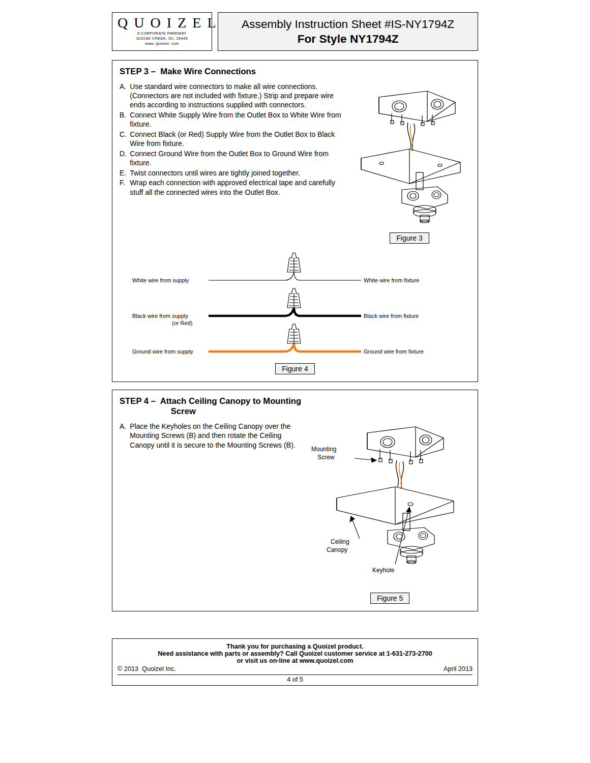Q U O I Z E L
6 CORPORATE PARKWAY
GOOSE CREEK, SC. 29445
www. quoizel. com
Assembly Instruction Sheet #IS-NY1794Z
For Style NY1794Z
STEP 3 – Make Wire Connections
A. Use standard wire connectors to make all wire connections. (Connectors are not included with fixture.) Strip and prepare wire ends according to instructions supplied with connectors.
B. Connect White Supply Wire from the Outlet Box to White Wire from fixture.
C. Connect Black (or Red) Supply Wire from the Outlet Box to Black Wire from fixture.
D. Connect Ground Wire from the Outlet Box to Ground Wire from fixture.
E. Twist connectors until wires are tightly joined together.
F. Wrap each connection with approved electrical tape and carefully stuff all the connected wires into the Outlet Box.
Figure 3
White wire from supply White wire from fixture Black wire from supply (or Red) Black wire from fixture Ground wire from supply Ground wire from fixture
Figure 4
STEP 4 – Attach Ceiling Canopy to Mounting Screw
A. Place the Keyholes on the Ceiling Canopy over the Mounting Screws (B) and then rotate the Ceiling Canopy until it is secure to the Mounting Screws (B).
Mounting Screw Ceiling Canopy Keyhole
Figure 5
Thank you for purchasing a Quoizel product.
Need assistance with parts or assembly? Call Quoizel customer service at 1-631-273-2700
or visit us on-line at www.quoizel.com
© 2013 Quoizel Inc.
April 2013
4 of 5